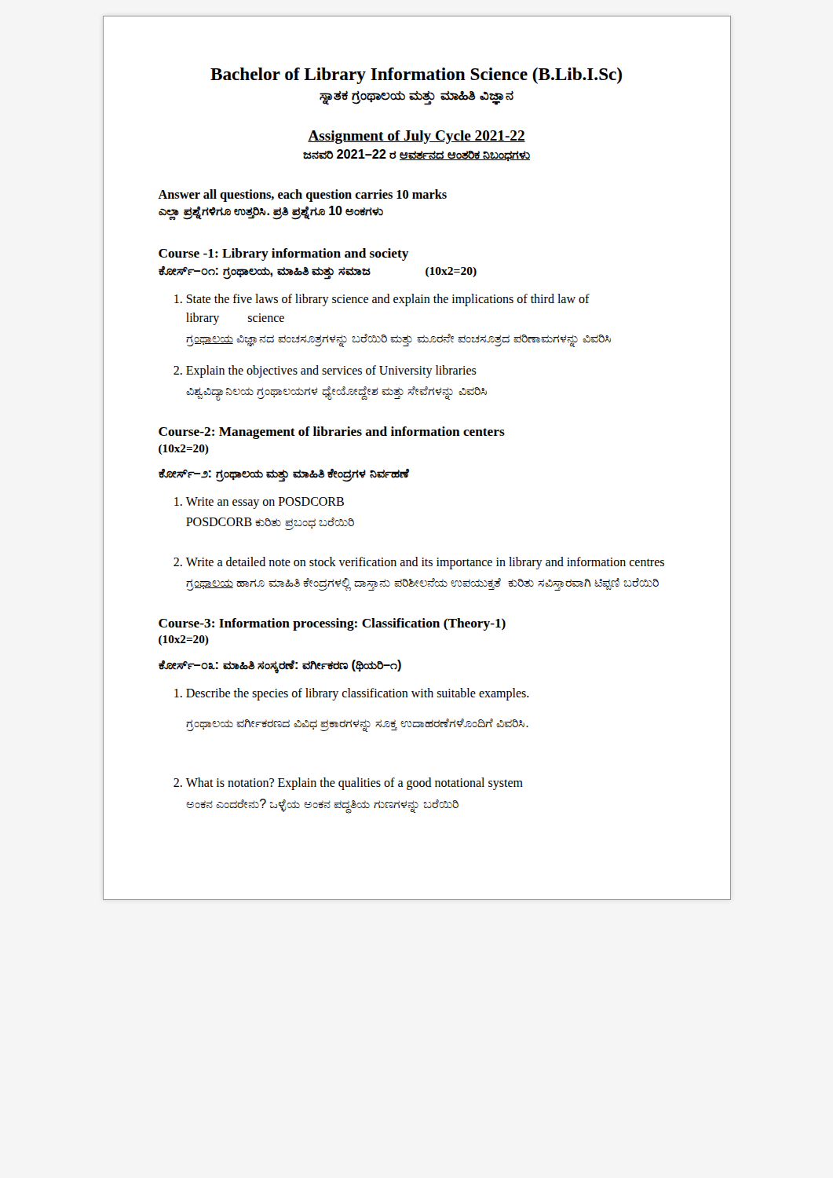Bachelor of Library Information Science (B.Lib.I.Sc)
ಸ್ನಾತಕ ಗ್ರಂಥಾಲಯ ಮತ್ತು ಮಾಹಿತಿ ವಿಜ್ಞಾನ
Assignment of July Cycle 2021-22
ಜನವರಿ 2021–22 ರ ಆವರ್ತನದ ಆಂತರಿಕ ನಿಬಂಧಗಳು
Answer all questions, each question carries 10 marks
ಎಲ್ಲಾ ಪ್ರಶ್ನೆಗಳಿಗೂ ಉತ್ತರಿಸಿ. ಪ್ರತಿ ಪ್ರಶ್ನೆಗೂ 10 ಅಂಕಗಳು
Course -1: Library information and society
ಕೋರ್ಸ್–೦೧: ಗ್ರಂಥಾಲಯ, ಮಾಹಿತಿ ಮತ್ತು ಸಮಾಜ(10x2=20)
State the five laws of library science and explain the implications of third law of library science ಗ್ರಂಥಾಲಯ ವಿಜ್ಞಾನದ ಪಂಚಸೂತ್ರಗಳನ್ನು ಬರೆಯಿರಿ ಮತ್ತು ಮೂರನೇ ಪಂಚಸೂತ್ರದ ಪರಿಣಾಮಗಳನ್ನು ವಿವರಿಸಿ
Explain the objectives and services of University libraries ವಿಶ್ವವಿದ್ಯಾನಿಲಯ ಗ್ರಂಥಾಲಯಗಳ ಧ್ಯೇಯೋದ್ದೇಶ ಮತ್ತು ಸೇವೆಗಳನ್ನು ವಿವರಿಸಿ
Course-2: Management of libraries and information centers
(10x2=20)
ಕೋರ್ಸ್–೨: ಗ್ರಂಥಾಲಯ ಮತ್ತು ಮಾಹಿತಿ ಕೇಂದ್ರಗಳ ನಿರ್ವಹಣೆ
Write an essay on POSDCORB POSDCORB ಕುರಿತು ಪ್ರಬಂಧ ಬರೆಯಿರಿ
Write a detailed note on stock verification and its importance in library and information centres ಗ್ರಂಥಾಲಯ ಹಾಗೂ ಮಾಹಿತಿ ಕೇಂದ್ರಗಳಲ್ಲಿ ದಾಸ್ತಾನು ಪರಿಶೀಲನೆಯ ಉಪಯುಕ್ತತೆ ಕುರಿತು ಸವಿಸ್ತಾರವಾಗಿ ಟಿಪ್ಪಣಿ ಬರೆಯಿರಿ
Course-3: Information processing: Classification (Theory-1)
(10x2=20)
ಕೋರ್ಸ್–೦೩: ಮಾಹಿತಿ ಸಂಸ್ಕರಣೆ: ವರ್ಗೀಕರಣ (ಥಿಯರಿ–೧)
Describe the species of library classification with suitable examples. ಗ್ರಂಥಾಲಯ ವರ್ಗೀಕರಣದ ವಿವಿಧ ಪ್ರಕಾರಗಳನ್ನು ಸೂಕ್ತ ಉದಾಹರಣೆಗಳೊಂದಿಗೆ ವಿವರಿಸಿ.
What is notation? Explain the qualities of a good notational system ಅಂಕನ ಎಂದರೇನು? ಒಳ್ಳೆಯ ಅಂಕನ ಪದ್ಧತಿಯ ಗುಣಗಳನ್ನು ಬರೆಯಿರಿ